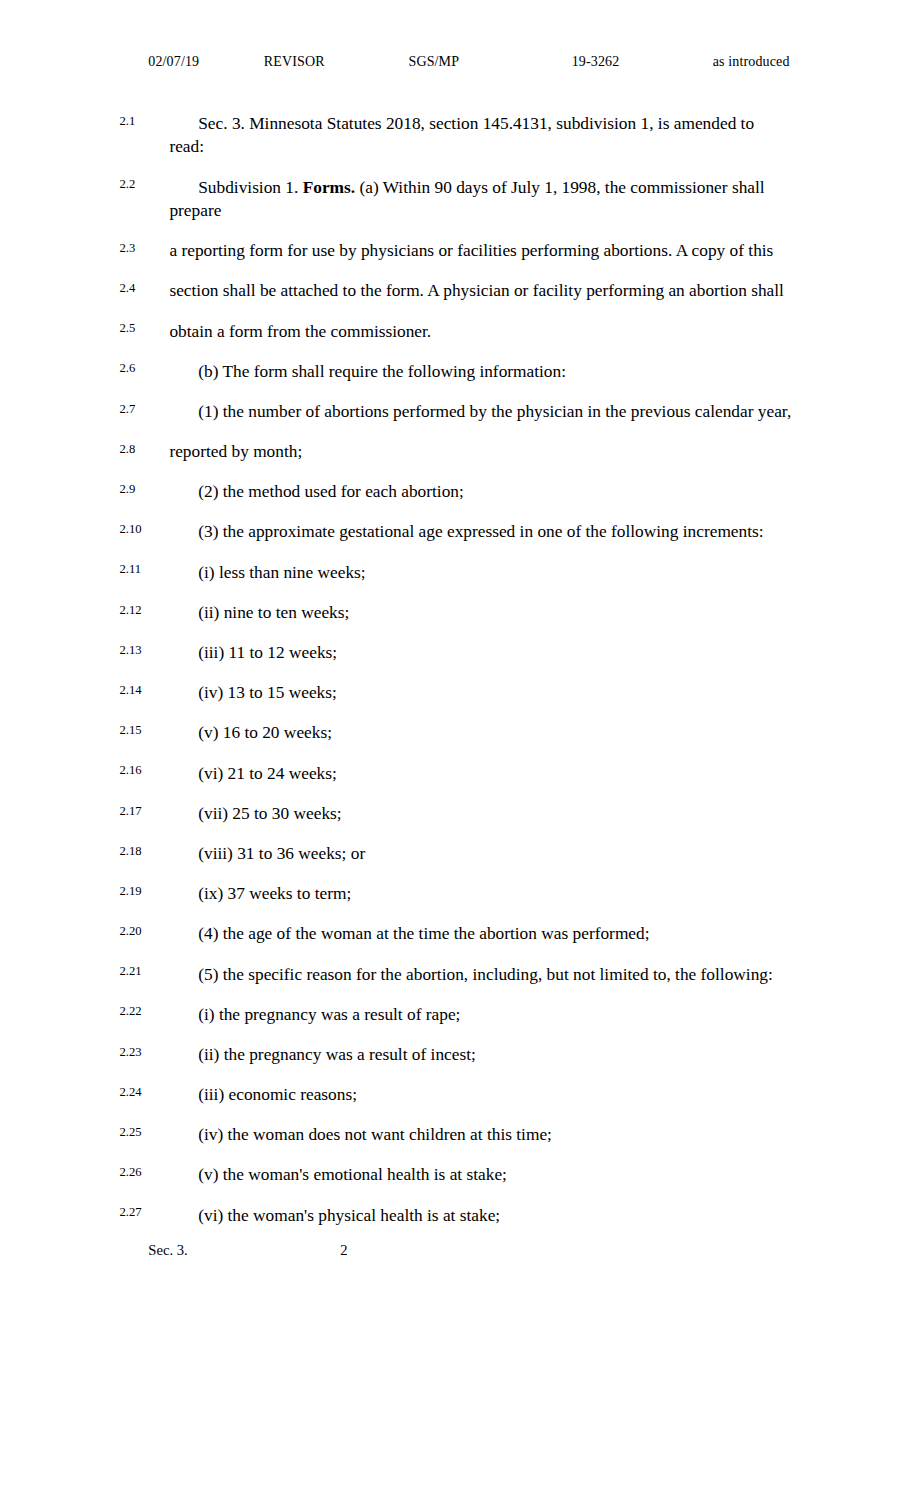02/07/19 REVISOR SGS/MP 19-3262 as introduced
2.1 Sec. 3. Minnesota Statutes 2018, section 145.4131, subdivision 1, is amended to read:
2.2 Subdivision 1. Forms. (a) Within 90 days of July 1, 1998, the commissioner shall prepare
2.3 a reporting form for use by physicians or facilities performing abortions. A copy of this
2.4 section shall be attached to the form. A physician or facility performing an abortion shall
2.5 obtain a form from the commissioner.
2.6(b) The form shall require the following information:
2.7(1) the number of abortions performed by the physician in the previous calendar year,
2.8 reported by month;
2.9(2) the method used for each abortion;
2.10(3) the approximate gestational age expressed in one of the following increments:
2.11(i) less than nine weeks;
2.12(ii) nine to ten weeks;
2.13(iii) 11 to 12 weeks;
2.14(iv) 13 to 15 weeks;
2.15(v) 16 to 20 weeks;
2.16(vi) 21 to 24 weeks;
2.17(vii) 25 to 30 weeks;
2.18(viii) 31 to 36 weeks; or
2.19(ix) 37 weeks to term;
2.20(4) the age of the woman at the time the abortion was performed;
2.21(5) the specific reason for the abortion, including, but not limited to, the following:
2.22(i) the pregnancy was a result of rape;
2.23(ii) the pregnancy was a result of incest;
2.24(iii) economic reasons;
2.25(iv) the woman does not want children at this time;
2.26(v) the woman's emotional health is at stake;
2.27(vi) the woman's physical health is at stake;
Sec. 3. 2